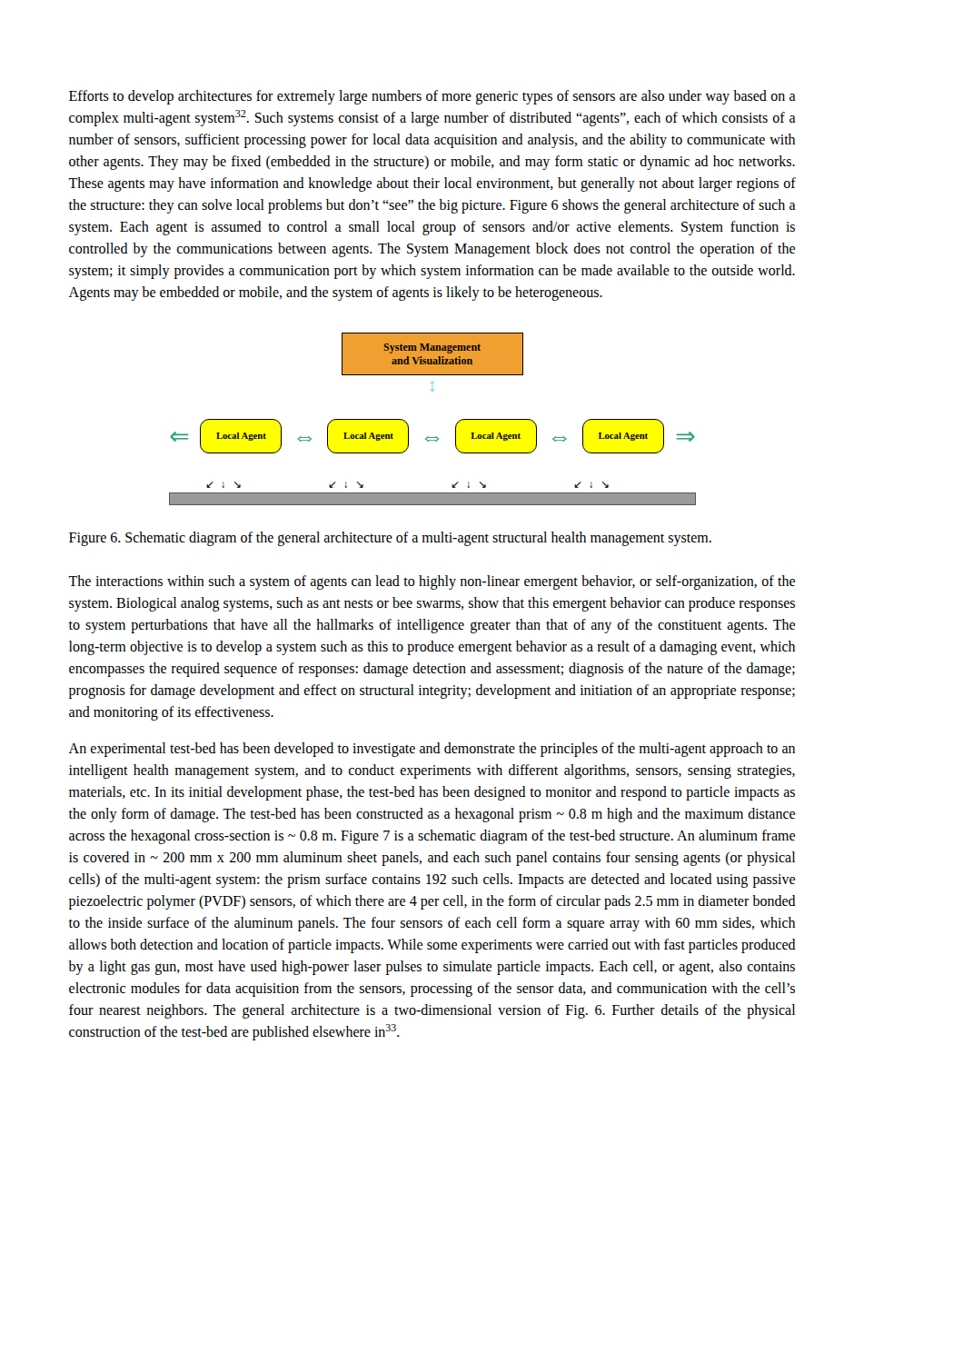Efforts to develop architectures for extremely large numbers of more generic types of sensors are also under way based on a complex multi-agent system32. Such systems consist of a large number of distributed “agents”, each of which consists of a number of sensors, sufficient processing power for local data acquisition and analysis, and the ability to communicate with other agents. They may be fixed (embedded in the structure) or mobile, and may form static or dynamic ad hoc networks. These agents may have information and knowledge about their local environment, but generally not about larger regions of the structure: they can solve local problems but don’t “see” the big picture. Figure 6 shows the general architecture of such a system. Each agent is assumed to control a small local group of sensors and/or active elements. System function is controlled by the communications between agents. The System Management block does not control the operation of the system; it simply provides a communication port by which system information can be made available to the outside world. Agents may be embedded or mobile, and the system of agents is likely to be heterogeneous.
System Management
and Visualization
↕
⇐
Local Agent
⇔
Local Agent
⇔
Local Agent
⇔
Local Agent
⇒
↙ ↓ ↘
↙ ↓ ↘
↙ ↓ ↘
↙ ↓ ↘
Figure 6. Schematic diagram of the general architecture of a multi-agent structural health management system.
The interactions within such a system of agents can lead to highly non-linear emergent behavior, or self-organization, of the system. Biological analog systems, such as ant nests or bee swarms, show that this emergent behavior can produce responses to system perturbations that have all the hallmarks of intelligence greater than that of any of the constituent agents. The long-term objective is to develop a system such as this to produce emergent behavior as a result of a damaging event, which encompasses the required sequence of responses: damage detection and assessment; diagnosis of the nature of the damage; prognosis for damage development and effect on structural integrity; development and initiation of an appropriate response; and monitoring of its effectiveness.
An experimental test-bed has been developed to investigate and demonstrate the principles of the multi-agent approach to an intelligent health management system, and to conduct experiments with different algorithms, sensors, sensing strategies, materials, etc. In its initial development phase, the test-bed has been designed to monitor and respond to particle impacts as the only form of damage. The test-bed has been constructed as a hexagonal prism ~ 0.8 m high and the maximum distance across the hexagonal cross-section is ~ 0.8 m. Figure 7 is a schematic diagram of the test-bed structure. An aluminum frame is covered in ~ 200 mm x 200 mm aluminum sheet panels, and each such panel contains four sensing agents (or physical cells) of the multi-agent system: the prism surface contains 192 such cells. Impacts are detected and located using passive piezoelectric polymer (PVDF) sensors, of which there are 4 per cell, in the form of circular pads 2.5 mm in diameter bonded to the inside surface of the aluminum panels. The four sensors of each cell form a square array with 60 mm sides, which allows both detection and location of particle impacts. While some experiments were carried out with fast particles produced by a light gas gun, most have used high-power laser pulses to simulate particle impacts. Each cell, or agent, also contains electronic modules for data acquisition from the sensors, processing of the sensor data, and communication with the cell’s four nearest neighbors. The general architecture is a two-dimensional version of Fig. 6. Further details of the physical construction of the test-bed are published elsewhere in33.